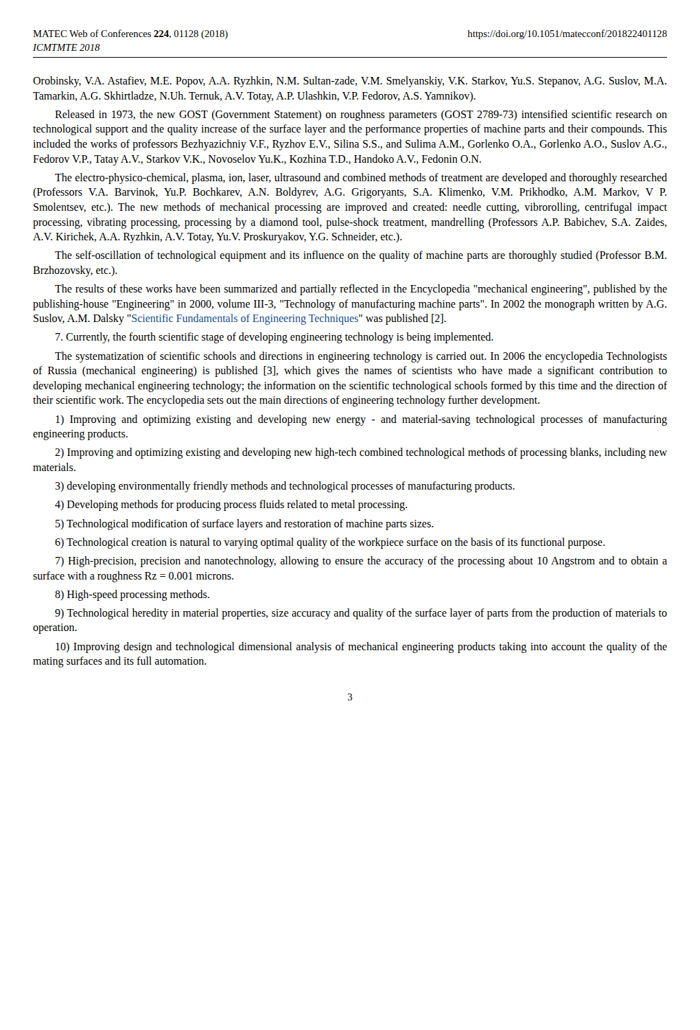MATEC Web of Conferences 224, 01128 (2018) https://doi.org/10.1051/matecconf/201822401128
ICMTMTE 2018
Orobinsky, V.A. Astafiev, M.E. Popov, A.A. Ryzhkin, N.M. Sultan-zade, V.M. Smelyanskiy, V.K. Starkov, Yu.S. Stepanov, A.G. Suslov, M.A. Tamarkin, A.G. Skhirtladze, N.Uh. Ternuk, A.V. Totay, A.P. Ulashkin, V.P. Fedorov, A.S. Yamnikov).
Released in 1973, the new GOST (Government Statement) on roughness parameters (GOST 2789-73) intensified scientific research on technological support and the quality increase of the surface layer and the performance properties of machine parts and their compounds. This included the works of professors Bezhyazichniy V.F., Ryzhov E.V., Silina S.S., and Sulima A.M., Gorlenko O.A., Gorlenko A.O., Suslov A.G., Fedorov V.P., Tatay A.V., Starkov V.K., Novoselov Yu.K., Kozhina T.D., Handoko A.V., Fedonin O.N.
The electro-physico-chemical, plasma, ion, laser, ultrasound and combined methods of treatment are developed and thoroughly researched (Professors V.A. Barvinok, Yu.P. Bochkarev, A.N. Boldyrev, A.G. Grigoryants, S.A. Klimenko, V.M. Prikhodko, A.M. Markov, V P. Smolentsev, etc.). The new methods of mechanical processing are improved and created: needle cutting, vibrorolling, centrifugal impact processing, vibrating processing, processing by a diamond tool, pulse-shock treatment, mandrelling (Professors A.P. Babichev, S.A. Zaides, A.V. Kirichek, A.A. Ryzhkin, A.V. Totay, Yu.V. Proskuryakov, Y.G. Schneider, etc.).
The self-oscillation of technological equipment and its influence on the quality of machine parts are thoroughly studied (Professor B.M. Brzhozovsky, etc.).
The results of these works have been summarized and partially reflected in the Encyclopedia "mechanical engineering", published by the publishing-house "Engineering" in 2000, volume III-3, "Technology of manufacturing machine parts". In 2002 the monograph written by A.G. Suslov, A.M. Dalsky "Scientific Fundamentals of Engineering Techniques" was published [2].
7. Currently, the fourth scientific stage of developing engineering technology is being implemented.
The systematization of scientific schools and directions in engineering technology is carried out. In 2006 the encyclopedia Technologists of Russia (mechanical engineering) is published [3], which gives the names of scientists who have made a significant contribution to developing mechanical engineering technology; the information on the scientific technological schools formed by this time and the direction of their scientific work. The encyclopedia sets out the main directions of engineering technology further development.
1) Improving and optimizing existing and developing new energy - and material-saving technological processes of manufacturing engineering products.
2) Improving and optimizing existing and developing new high-tech combined technological methods of processing blanks, including new materials.
3) developing environmentally friendly methods and technological processes of manufacturing products.
4) Developing methods for producing process fluids related to metal processing.
5) Technological modification of surface layers and restoration of machine parts sizes.
6) Technological creation is natural to varying optimal quality of the workpiece surface on the basis of its functional purpose.
7) High-precision, precision and nanotechnology, allowing to ensure the accuracy of the processing about 10 Angstrom and to obtain a surface with a roughness Rz = 0.001 microns.
8) High-speed processing methods.
9) Technological heredity in material properties, size accuracy and quality of the surface layer of parts from the production of materials to operation.
10) Improving design and technological dimensional analysis of mechanical engineering products taking into account the quality of the mating surfaces and its full automation.
3